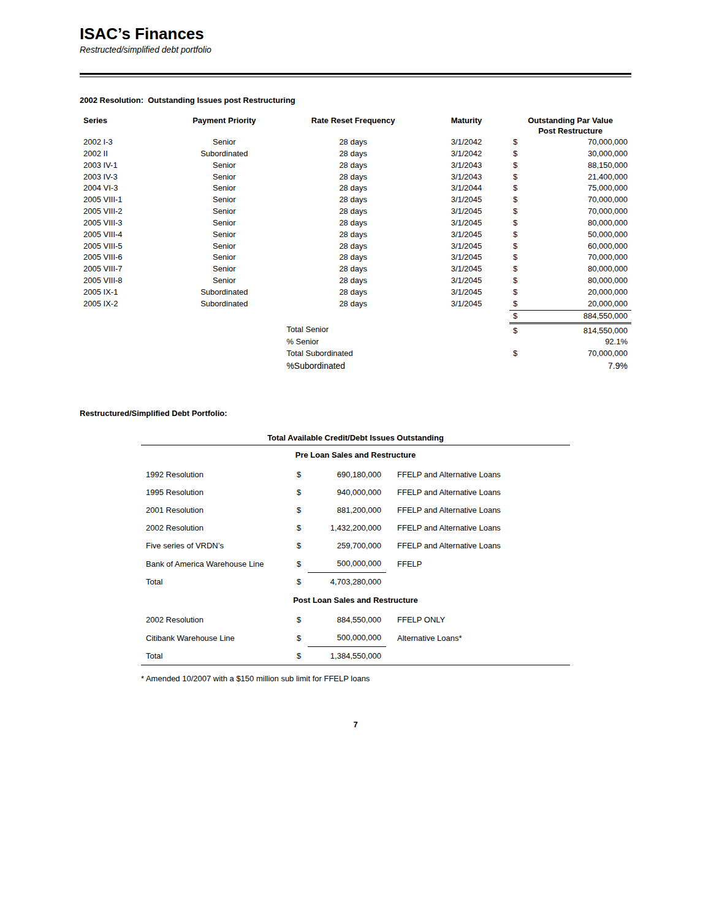ISAC’s Finances
Restructed/simplified debt portfolio
2002 Resolution: Outstanding Issues post Restructuring
| Series | Payment Priority | Rate Reset Frequency | Maturity | Outstanding Par Value |
| --- | --- | --- | --- | --- |
| | | | | Post Restructure |
| 2002 I-3 | Senior | 28 days | 3/1/2042 | $ | 70,000,000 |
| 2002 II | Subordinated | 28 days | 3/1/2042 | $ | 30,000,000 |
| 2003 IV-1 | Senior | 28 days | 3/1/2043 | $ | 88,150,000 |
| 2003 IV-3 | Senior | 28 days | 3/1/2043 | $ | 21,400,000 |
| 2004 VI-3 | Senior | 28 days | 3/1/2044 | $ | 75,000,000 |
| 2005 VIII-1 | Senior | 28 days | 3/1/2045 | $ | 70,000,000 |
| 2005 VIII-2 | Senior | 28 days | 3/1/2045 | $ | 70,000,000 |
| 2005 VIII-3 | Senior | 28 days | 3/1/2045 | $ | 80,000,000 |
| 2005 VIII-4 | Senior | 28 days | 3/1/2045 | $ | 50,000,000 |
| 2005 VIII-5 | Senior | 28 days | 3/1/2045 | $ | 60,000,000 |
| 2005 VIII-6 | Senior | 28 days | 3/1/2045 | $ | 70,000,000 |
| 2005 VIII-7 | Senior | 28 days | 3/1/2045 | $ | 80,000,000 |
| 2005 VIII-8 | Senior | 28 days | 3/1/2045 | $ | 80,000,000 |
| 2005 IX-1 | Subordinated | 28 days | 3/1/2045 | $ | 20,000,000 |
| 2005 IX-2 | Subordinated | 28 days | 3/1/2045 | $ | 20,000,000 |
| | | | | $ | 884,550,000 |
| | | Total Senior | | $ | 814,550,000 |
| | | % Senior | | | 92.1% |
| | | Total Subordinated | | $ | 70,000,000 |
| | | %Subordinated | | | 7.9% |
Restructured/Simplified Debt Portfolio:
Total Available Credit/Debt Issues Outstanding
| Pre Loan Sales and Restructure |
| 1992 Resolution | $ | 690,180,000 | FFELP and Alternative Loans |
| 1995 Resolution | $ | 940,000,000 | FFELP and Alternative Loans |
| 2001 Resolution | $ | 881,200,000 | FFELP and Alternative Loans |
| 2002 Resolution | $ | 1,432,200,000 | FFELP and Alternative Loans |
| Five series of VRDN’s | $ | 259,700,000 | FFELP and Alternative Loans |
| Bank of America Warehouse Line | $ | 500,000,000 | FFELP |
| Total | $ | 4,703,280,000 | |
| Post Loan Sales and Restructure |
| 2002 Resolution | $ | 884,550,000 | FFELP ONLY |
| Citibank Warehouse Line | $ | 500,000,000 | Alternative Loans* |
| Total | $ | 1,384,550,000 | |
* Amended 10/2007 with a $150 million sub limit for FFELP loans
7